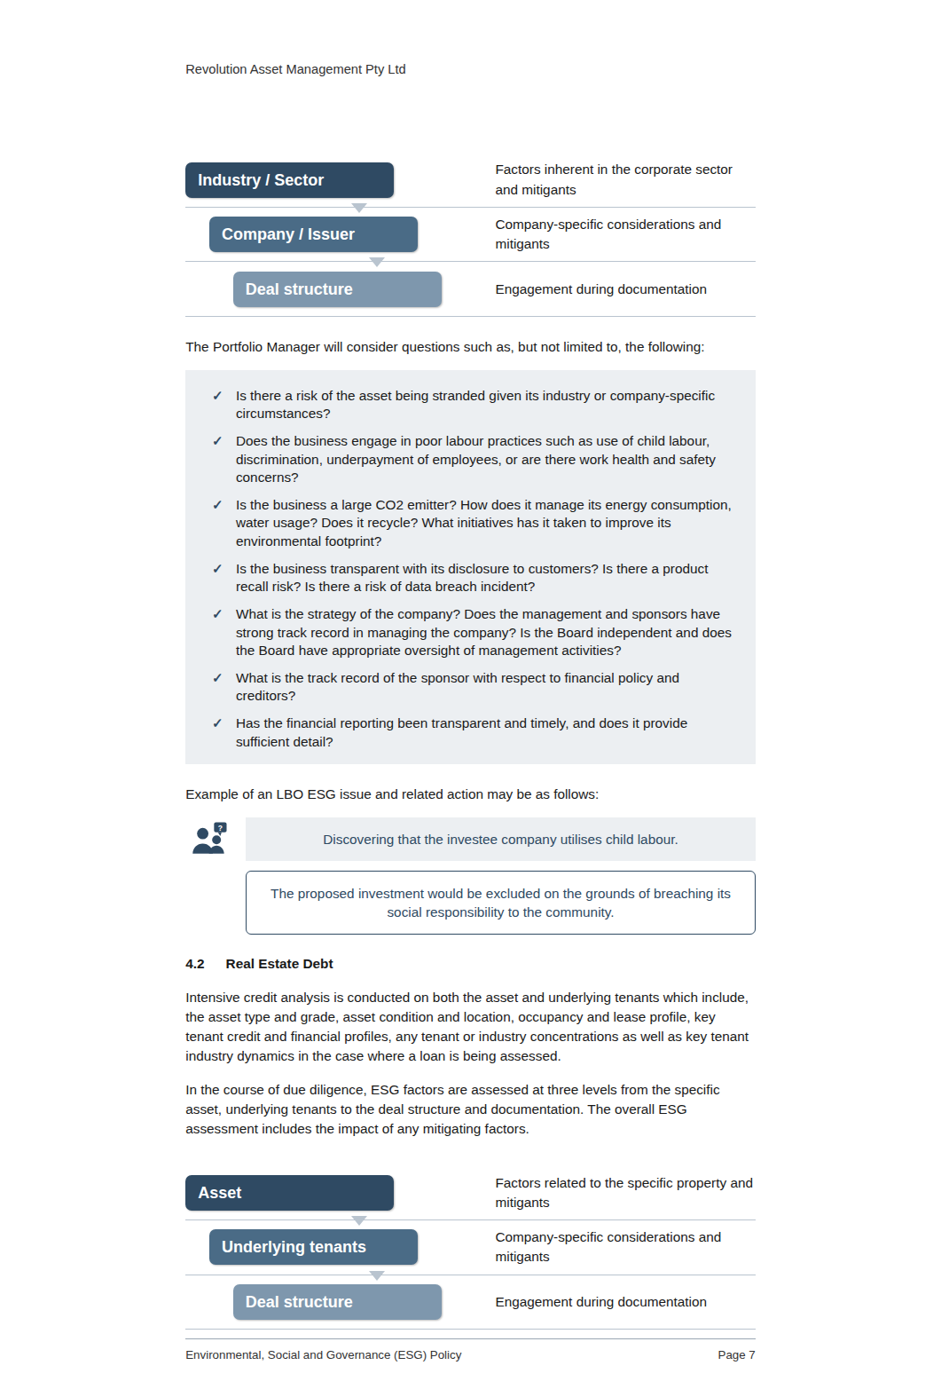Revolution Asset Management Pty Ltd
Industry / Sector
Factors inherent in the corporate sector and mitigants
Company / Issuer
Company-specific considerations and mitigants
Deal structure
Engagement during documentation
The Portfolio Manager will consider questions such as, but not limited to, the following:
Is there a risk of the asset being stranded given its industry or company-specific circumstances?
Does the business engage in poor labour practices such as use of child labour, discrimination, underpayment of employees, or are there work health and safety concerns?
Is the business a large CO2 emitter? How does it manage its energy consumption, water usage? Does it recycle? What initiatives has it taken to improve its environmental footprint?
Is the business transparent with its disclosure to customers? Is there a product recall risk? Is there a risk of data breach incident?
What is the strategy of the company? Does the management and sponsors have strong track record in managing the company? Is the Board independent and does the Board have appropriate oversight of management activities?
What is the track record of the sponsor with respect to financial policy and creditors?
Has the financial reporting been transparent and timely, and does it provide sufficient detail?
Example of an LBO ESG issue and related action may be as follows:
?
Discovering that the investee company utilises child labour.
The proposed investment would be excluded on the grounds of breaching its social responsibility to the community.
4.2 Real Estate Debt
Intensive credit analysis is conducted on both the asset and underlying tenants which include, the asset type and grade, asset condition and location, occupancy and lease profile, key tenant credit and financial profiles, any tenant or industry concentrations as well as key tenant industry dynamics in the case where a loan is being assessed.
In the course of due diligence, ESG factors are assessed at three levels from the specific asset, underlying tenants to the deal structure and documentation. The overall ESG assessment includes the impact of any mitigating factors.
Asset
Factors related to the specific property and mitigants
Underlying tenants
Company-specific considerations and mitigants
Deal structure
Engagement during documentation
Environmental, Social and Governance (ESG) Policy Page 7